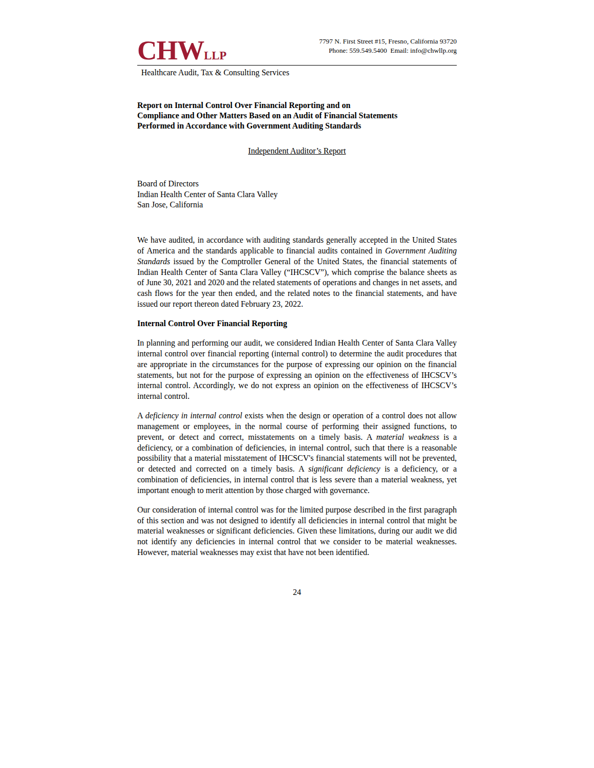| CHW LLP | 7797 N. First Street #15, Fresno, California 93720 Phone: 559.549.5400 Email: info@chwllp.org |
Healthcare Audit, Tax & Consulting Services
Report on Internal Control Over Financial Reporting and on
Compliance and Other Matters Based on an Audit of Financial Statements
Performed in Accordance with Government Auditing Standards
Independent Auditor’s Report
Board of Directors
Indian Health Center of Santa Clara Valley
San Jose, California
We have audited, in accordance with auditing standards generally accepted in the United States of America and the standards applicable to financial audits contained in Government Auditing Standards issued by the Comptroller General of the United States, the financial statements of Indian Health Center of Santa Clara Valley (“IHCSCV”), which comprise the balance sheets as of June 30, 2021 and 2020 and the related statements of operations and changes in net assets, and cash flows for the year then ended, and the related notes to the financial statements, and have issued our report thereon dated February 23, 2022.
Internal Control Over Financial Reporting
In planning and performing our audit, we considered Indian Health Center of Santa Clara Valley internal control over financial reporting (internal control) to determine the audit procedures that are appropriate in the circumstances for the purpose of expressing our opinion on the financial statements, but not for the purpose of expressing an opinion on the effectiveness of IHCSCV’s internal control. Accordingly, we do not express an opinion on the effectiveness of IHCSCV’s internal control.
A deficiency in internal control exists when the design or operation of a control does not allow management or employees, in the normal course of performing their assigned functions, to prevent, or detect and correct, misstatements on a timely basis. A material weakness is a deficiency, or a combination of deficiencies, in internal control, such that there is a reasonable possibility that a material misstatement of IHCSCV's financial statements will not be prevented, or detected and corrected on a timely basis. A significant deficiency is a deficiency, or a combination of deficiencies, in internal control that is less severe than a material weakness, yet important enough to merit attention by those charged with governance.
Our consideration of internal control was for the limited purpose described in the first paragraph of this section and was not designed to identify all deficiencies in internal control that might be material weaknesses or significant deficiencies. Given these limitations, during our audit we did not identify any deficiencies in internal control that we consider to be material weaknesses. However, material weaknesses may exist that have not been identified.
24